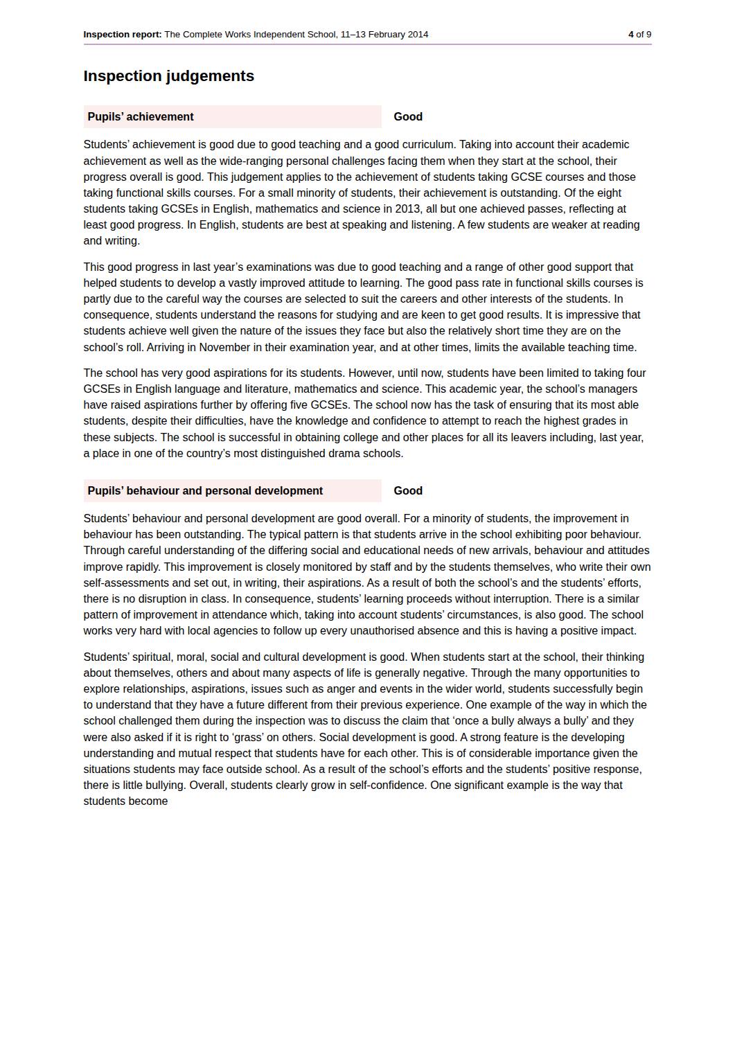Inspection report: The Complete Works Independent School, 11–13 February 2014
4 of 9
Inspection judgements
Pupils’ achievement
Good
Students’ achievement is good due to good teaching and a good curriculum. Taking into account their academic achievement as well as the wide-ranging personal challenges facing them when they start at the school, their progress overall is good. This judgement applies to the achievement of students taking GCSE courses and those taking functional skills courses. For a small minority of students, their achievement is outstanding. Of the eight students taking GCSEs in English, mathematics and science in 2013, all but one achieved passes, reflecting at least good progress. In English, students are best at speaking and listening. A few students are weaker at reading and writing.
This good progress in last year’s examinations was due to good teaching and a range of other good support that helped students to develop a vastly improved attitude to learning. The good pass rate in functional skills courses is partly due to the careful way the courses are selected to suit the careers and other interests of the students. In consequence, students understand the reasons for studying and are keen to get good results. It is impressive that students achieve well given the nature of the issues they face but also the relatively short time they are on the school’s roll. Arriving in November in their examination year, and at other times, limits the available teaching time.
The school has very good aspirations for its students. However, until now, students have been limited to taking four GCSEs in English language and literature, mathematics and science. This academic year, the school’s managers have raised aspirations further by offering five GCSEs. The school now has the task of ensuring that its most able students, despite their difficulties, have the knowledge and confidence to attempt to reach the highest grades in these subjects. The school is successful in obtaining college and other places for all its leavers including, last year, a place in one of the country’s most distinguished drama schools.
Pupils’ behaviour and personal development
Good
Students’ behaviour and personal development are good overall. For a minority of students, the improvement in behaviour has been outstanding. The typical pattern is that students arrive in the school exhibiting poor behaviour. Through careful understanding of the differing social and educational needs of new arrivals, behaviour and attitudes improve rapidly. This improvement is closely monitored by staff and by the students themselves, who write their own self-assessments and set out, in writing, their aspirations. As a result of both the school’s and the students’ efforts, there is no disruption in class. In consequence, students’ learning proceeds without interruption. There is a similar pattern of improvement in attendance which, taking into account students’ circumstances, is also good. The school works very hard with local agencies to follow up every unauthorised absence and this is having a positive impact.
Students’ spiritual, moral, social and cultural development is good. When students start at the school, their thinking about themselves, others and about many aspects of life is generally negative. Through the many opportunities to explore relationships, aspirations, issues such as anger and events in the wider world, students successfully begin to understand that they have a future different from their previous experience. One example of the way in which the school challenged them during the inspection was to discuss the claim that ‘once a bully always a bully’ and they were also asked if it is right to ‘grass’ on others. Social development is good. A strong feature is the developing understanding and mutual respect that students have for each other. This is of considerable importance given the situations students may face outside school. As a result of the school’s efforts and the students’ positive response, there is little bullying. Overall, students clearly grow in self-confidence. One significant example is the way that students become